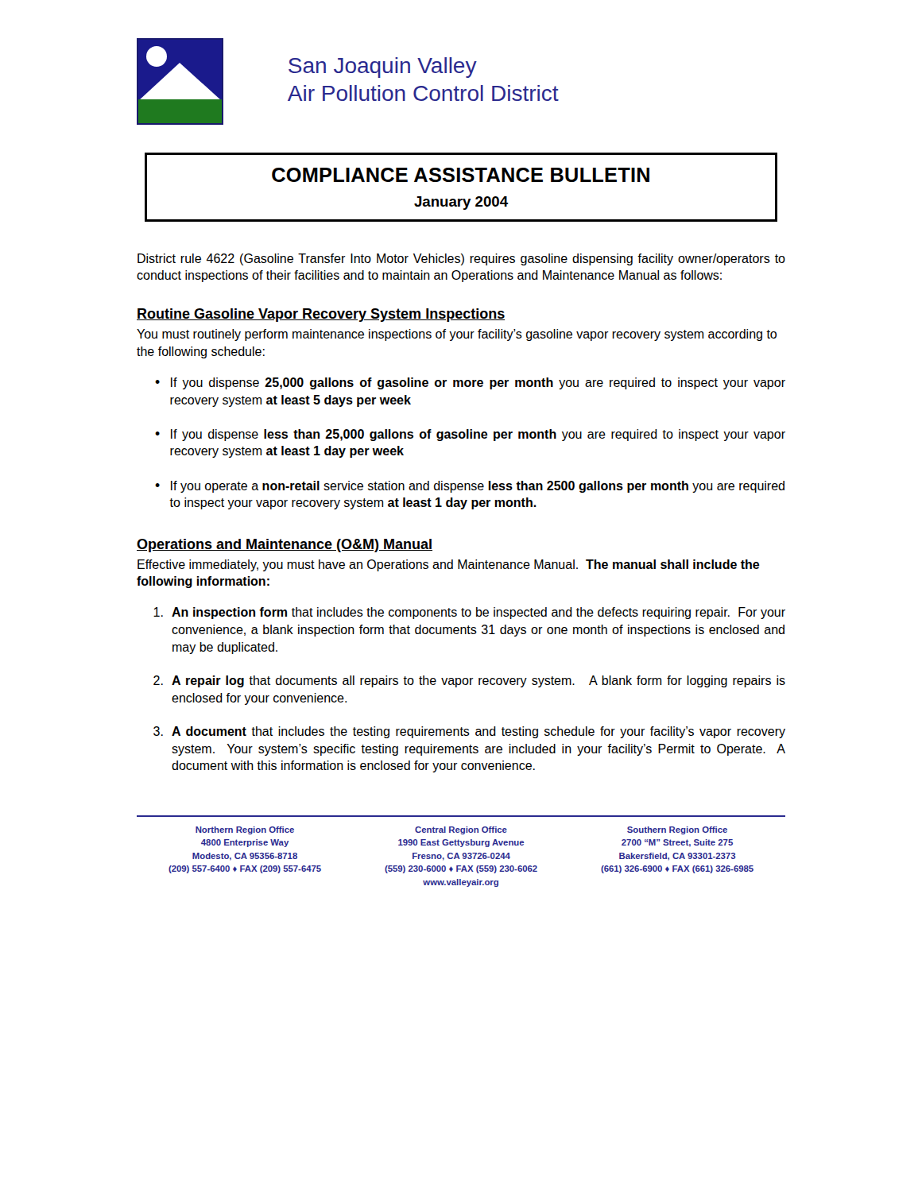San Joaquin Valley
Air Pollution Control District
COMPLIANCE ASSISTANCE BULLETIN
January 2004
District rule 4622 (Gasoline Transfer Into Motor Vehicles) requires gasoline dispensing facility owner/operators to conduct inspections of their facilities and to maintain an Operations and Maintenance Manual as follows:
Routine Gasoline Vapor Recovery System Inspections
You must routinely perform maintenance inspections of your facility’s gasoline vapor recovery system according to the following schedule:
If you dispense 25,000 gallons of gasoline or more per month you are required to inspect your vapor recovery system at least 5 days per week
If you dispense less than 25,000 gallons of gasoline per month you are required to inspect your vapor recovery system at least 1 day per week
If you operate a non-retail service station and dispense less than 2500 gallons per month you are required to inspect your vapor recovery system at least 1 day per month.
Operations and Maintenance (O&M) Manual
Effective immediately, you must have an Operations and Maintenance Manual. The manual shall include the following information:
An inspection form that includes the components to be inspected and the defects requiring repair. For your convenience, a blank inspection form that documents 31 days or one month of inspections is enclosed and may be duplicated.
A repair log that documents all repairs to the vapor recovery system. A blank form for logging repairs is enclosed for your convenience.
A document that includes the testing requirements and testing schedule for your facility’s vapor recovery system. Your system’s specific testing requirements are included in your facility’s Permit to Operate. A document with this information is enclosed for your convenience.
Northern Region Office
4800 Enterprise Way
Modesto, CA 95356-8718
(209) 557-6400 ♦ FAX (209) 557-6475
Central Region Office
1990 East Gettysburg Avenue
Fresno, CA 93726-0244
(559) 230-6000 ♦ FAX (559) 230-6062
Southern Region Office
2700 “M” Street, Suite 275
Bakersfield, CA 93301-2373
(661) 326-6900 ♦ FAX (661) 326-6985
www.valleyair.org